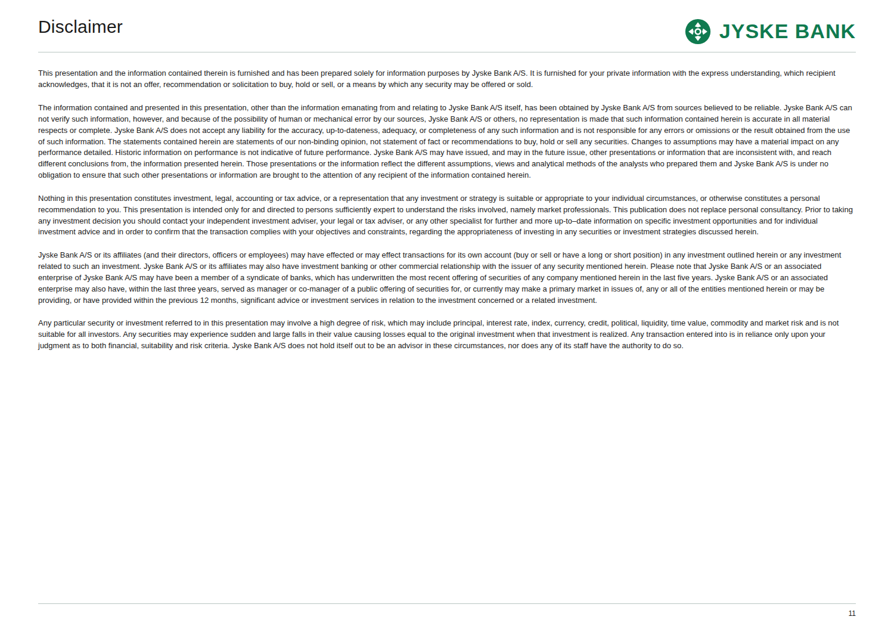Disclaimer
JYSKE BANK
This presentation and the information contained therein is furnished and has been prepared solely for information purposes by Jyske Bank A/S. It is furnished for your private information with the express understanding, which recipient acknowledges, that it is not an offer, recommendation or solicitation to buy, hold or sell, or a means by which any security may be offered or sold.
The information contained and presented in this presentation, other than the information emanating from and relating to Jyske Bank A/S itself, has been obtained by Jyske Bank A/S from sources believed to be reliable. Jyske Bank A/S can not verify such information, however, and because of the possibility of human or mechanical error by our sources, Jyske Bank A/S or others, no representation is made that such information contained herein is accurate in all material respects or complete. Jyske Bank A/S does not accept any liability for the accuracy, up-to-dateness, adequacy, or completeness of any such information and is not responsible for any errors or omissions or the result obtained from the use of such information. The statements contained herein are statements of our non-binding opinion, not statement of fact or recommendations to buy, hold or sell any securities. Changes to assumptions may have a material impact on any performance detailed. Historic information on performance is not indicative of future performance. Jyske Bank A/S may have issued, and may in the future issue, other presentations or information that are inconsistent with, and reach different conclusions from, the information presented herein. Those presentations or the information reflect the different assumptions, views and analytical methods of the analysts who prepared them and Jyske Bank A/S is under no obligation to ensure that such other presentations or information are brought to the attention of any recipient of the information contained herein.
Nothing in this presentation constitutes investment, legal, accounting or tax advice, or a representation that any investment or strategy is suitable or appropriate to your individual circumstances, or otherwise constitutes a personal recommendation to you. This presentation is intended only for and directed to persons sufficiently expert to understand the risks involved, namely market professionals. This publication does not replace personal consultancy. Prior to taking any investment decision you should contact your independent investment adviser, your legal or tax adviser, or any other specialist for further and more up-to–date information on specific investment opportunities and for individual investment advice and in order to confirm that the transaction complies with your objectives and constraints, regarding the appropriateness of investing in any securities or investment strategies discussed herein.
Jyske Bank A/S or its affiliates (and their directors, officers or employees) may have effected or may effect transactions for its own account (buy or sell or have a long or short position) in any investment outlined herein or any investment related to such an investment. Jyske Bank A/S or its affiliates may also have investment banking or other commercial relationship with the issuer of any security mentioned herein. Please note that Jyske Bank A/S or an associated enterprise of Jyske Bank A/S may have been a member of a syndicate of banks, which has underwritten the most recent offering of securities of any company mentioned herein in the last five years. Jyske Bank A/S or an associated enterprise may also have, within the last three years, served as manager or co-manager of a public offering of securities for, or currently may make a primary market in issues of, any or all of the entities mentioned herein or may be providing, or have provided within the previous 12 months, significant advice or investment services in relation to the investment concerned or a related investment.
Any particular security or investment referred to in this presentation may involve a high degree of risk, which may include principal, interest rate, index, currency, credit, political, liquidity, time value, commodity and market risk and is not suitable for all investors. Any securities may experience sudden and large falls in their value causing losses equal to the original investment when that investment is realized. Any transaction entered into is in reliance only upon your judgment as to both financial, suitability and risk criteria. Jyske Bank A/S does not hold itself out to be an advisor in these circumstances, nor does any of its staff have the authority to do so.
11